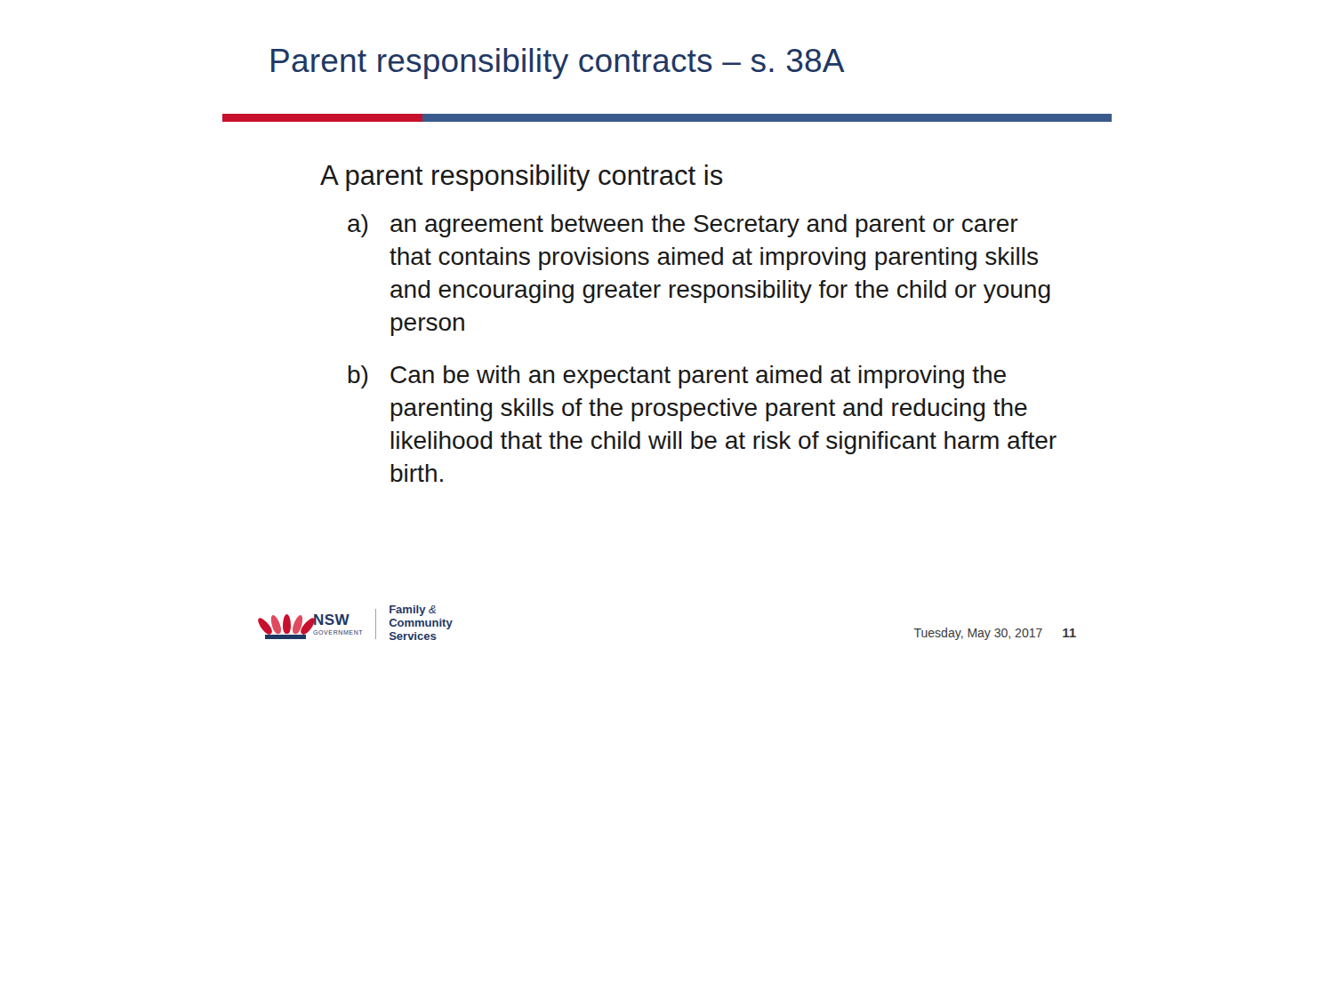Parent responsibility contracts – s. 38A
A parent responsibility contract is
a) an agreement between the Secretary and parent or carer that contains provisions aimed at improving parenting skills and encouraging greater responsibility for the child or young person
b) Can be with an expectant parent aimed at improving the parenting skills of the prospective parent and reducing the likelihood that the child will be at risk of significant harm after birth.
NSWGOVERNMENT
Family &
Community
Services
Tuesday, May 30, 2017 11